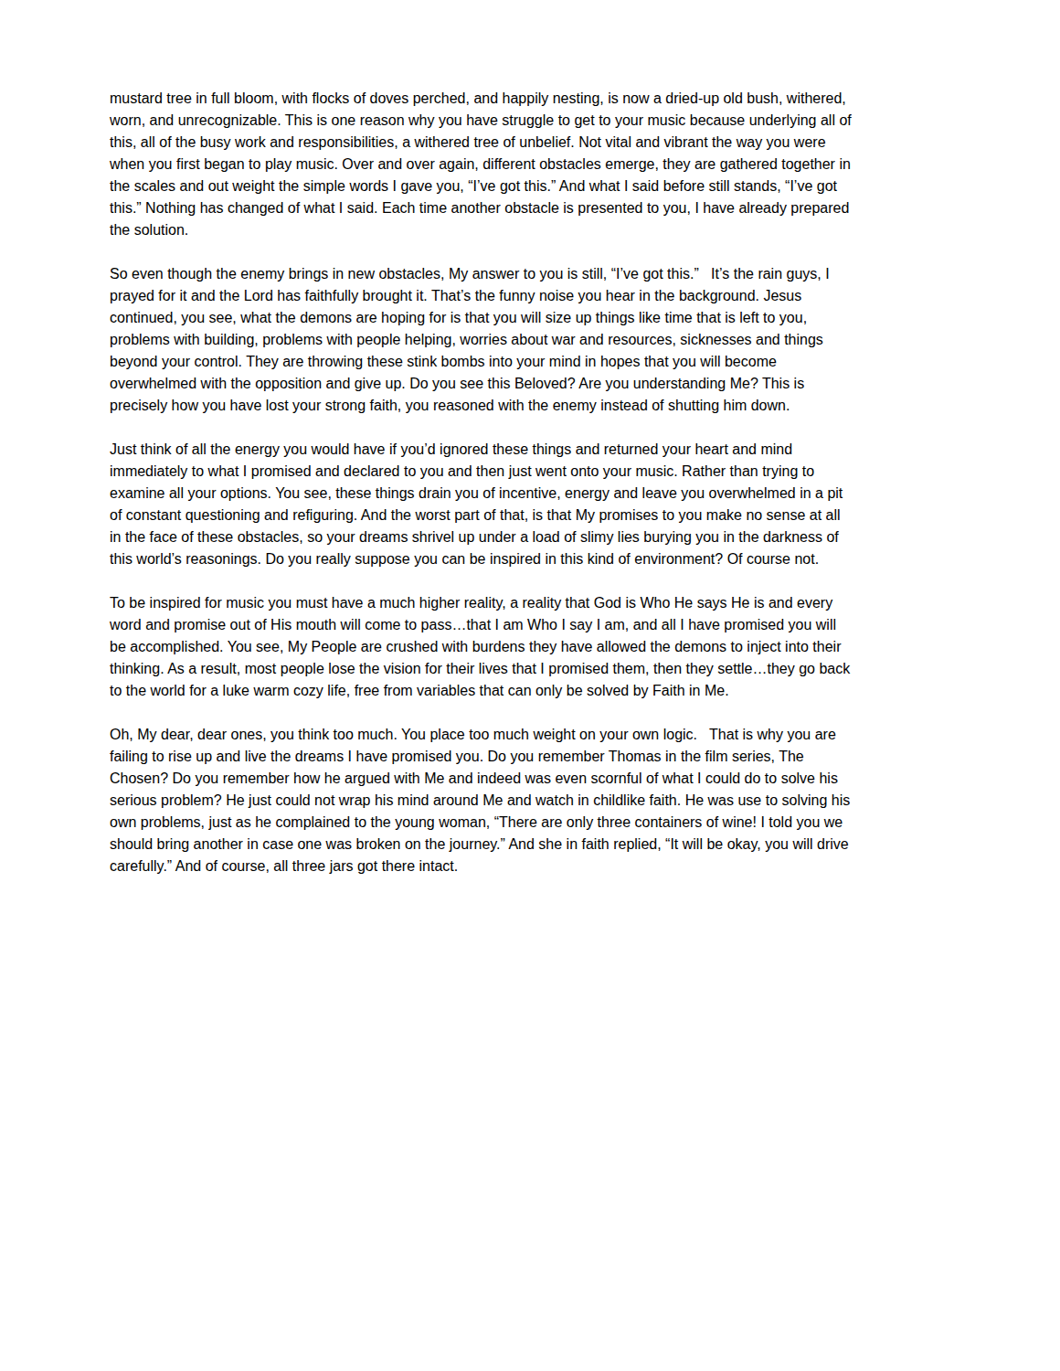mustard tree in full bloom, with flocks of doves perched, and happily nesting, is now a dried-up old bush, withered, worn, and unrecognizable. This is one reason why you have struggle to get to your music because underlying all of this, all of the busy work and responsibilities, a withered tree of unbelief. Not vital and vibrant the way you were when you first began to play music. Over and over again, different obstacles emerge, they are gathered together in the scales and out weight the simple words I gave you, “I’ve got this.” And what I said before still stands, “I’ve got this.” Nothing has changed of what I said. Each time another obstacle is presented to you, I have already prepared the solution.
So even though the enemy brings in new obstacles, My answer to you is still, “I’ve got this.” It’s the rain guys, I prayed for it and the Lord has faithfully brought it. That’s the funny noise you hear in the background. Jesus continued, you see, what the demons are hoping for is that you will size up things like time that is left to you, problems with building, problems with people helping, worries about war and resources, sicknesses and things beyond your control. They are throwing these stink bombs into your mind in hopes that you will become overwhelmed with the opposition and give up. Do you see this Beloved? Are you understanding Me? This is precisely how you have lost your strong faith, you reasoned with the enemy instead of shutting him down.
Just think of all the energy you would have if you’d ignored these things and returned your heart and mind immediately to what I promised and declared to you and then just went onto your music. Rather than trying to examine all your options. You see, these things drain you of incentive, energy and leave you overwhelmed in a pit of constant questioning and refiguring. And the worst part of that, is that My promises to you make no sense at all in the face of these obstacles, so your dreams shrivel up under a load of slimy lies burying you in the darkness of this world’s reasonings. Do you really suppose you can be inspired in this kind of environment? Of course not.
To be inspired for music you must have a much higher reality, a reality that God is Who He says He is and every word and promise out of His mouth will come to pass…that I am Who I say I am, and all I have promised you will be accomplished. You see, My People are crushed with burdens they have allowed the demons to inject into their thinking. As a result, most people lose the vision for their lives that I promised them, then they settle…they go back to the world for a luke warm cozy life, free from variables that can only be solved by Faith in Me.
Oh, My dear, dear ones, you think too much. You place too much weight on your own logic. That is why you are failing to rise up and live the dreams I have promised you. Do you remember Thomas in the film series, The Chosen? Do you remember how he argued with Me and indeed was even scornful of what I could do to solve his serious problem? He just could not wrap his mind around Me and watch in childlike faith. He was use to solving his own problems, just as he complained to the young woman, “There are only three containers of wine! I told you we should bring another in case one was broken on the journey.” And she in faith replied, “It will be okay, you will drive carefully.” And of course, all three jars got there intact.